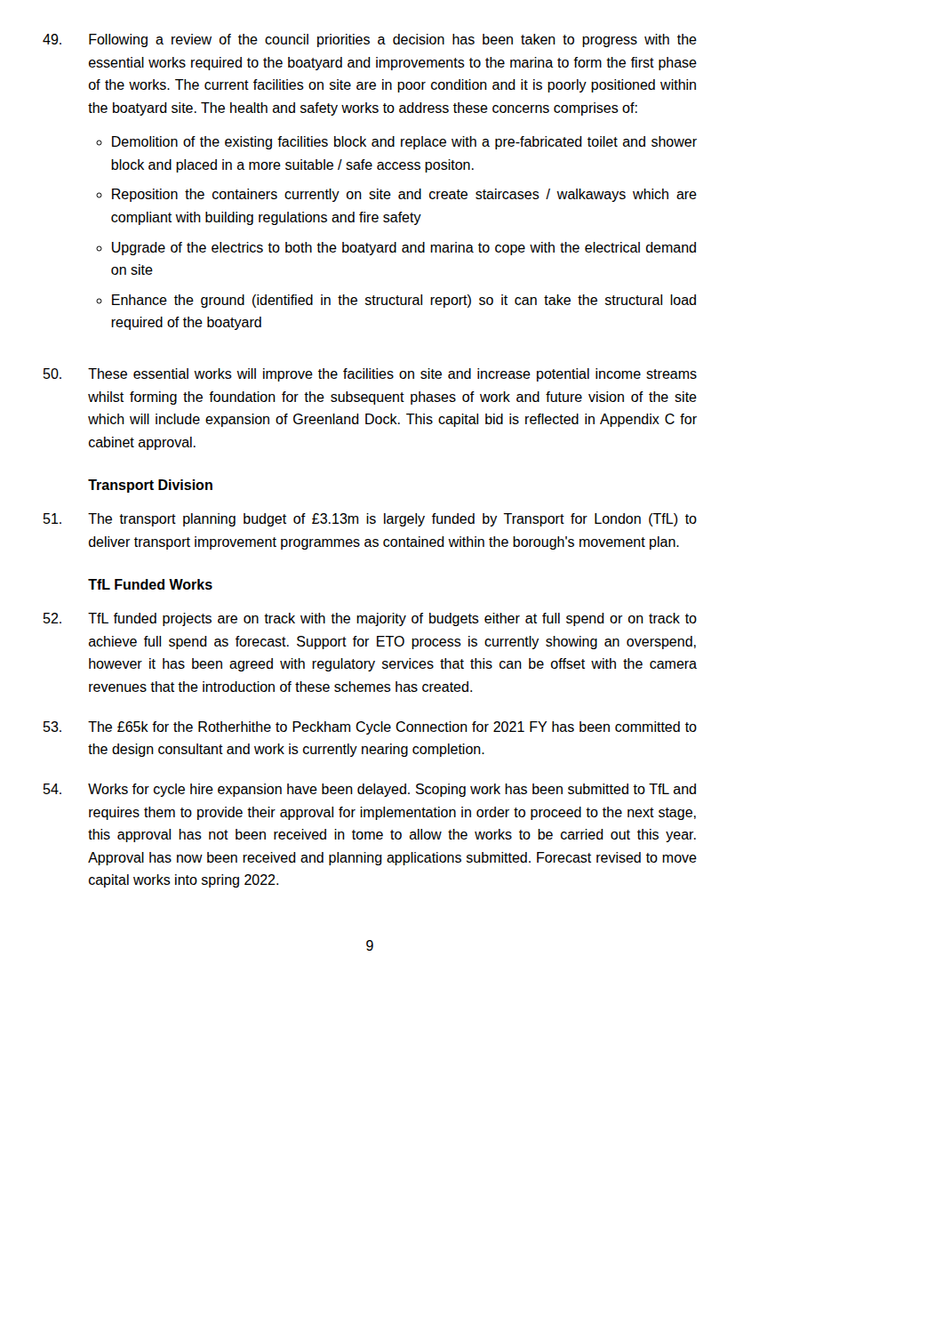49. Following a review of the council priorities a decision has been taken to progress with the essential works required to the boatyard and improvements to the marina to form the first phase of the works. The current facilities on site are in poor condition and it is poorly positioned within the boatyard site. The health and safety works to address these concerns comprises of:
Demolition of the existing facilities block and replace with a pre-fabricated toilet and shower block and placed in a more suitable / safe access positon.
Reposition the containers currently on site and create staircases / walkaways which are compliant with building regulations and fire safety
Upgrade of the electrics to both the boatyard and marina to cope with the electrical demand on site
Enhance the ground (identified in the structural report) so it can take the structural load required of the boatyard
50. These essential works will improve the facilities on site and increase potential income streams whilst forming the foundation for the subsequent phases of work and future vision of the site which will include expansion of Greenland Dock. This capital bid is reflected in Appendix C for cabinet approval.
Transport Division
51. The transport planning budget of £3.13m is largely funded by Transport for London (TfL) to deliver transport improvement programmes as contained within the borough's movement plan.
TfL Funded Works
52. TfL funded projects are on track with the majority of budgets either at full spend or on track to achieve full spend as forecast. Support for ETO process is currently showing an overspend, however it has been agreed with regulatory services that this can be offset with the camera revenues that the introduction of these schemes has created.
53. The £65k for the Rotherhithe to Peckham Cycle Connection for 2021 FY has been committed to the design consultant and work is currently nearing completion.
54. Works for cycle hire expansion have been delayed. Scoping work has been submitted to TfL and requires them to provide their approval for implementation in order to proceed to the next stage, this approval has not been received in tome to allow the works to be carried out this year. Approval has now been received and planning applications submitted. Forecast revised to move capital works into spring 2022.
9